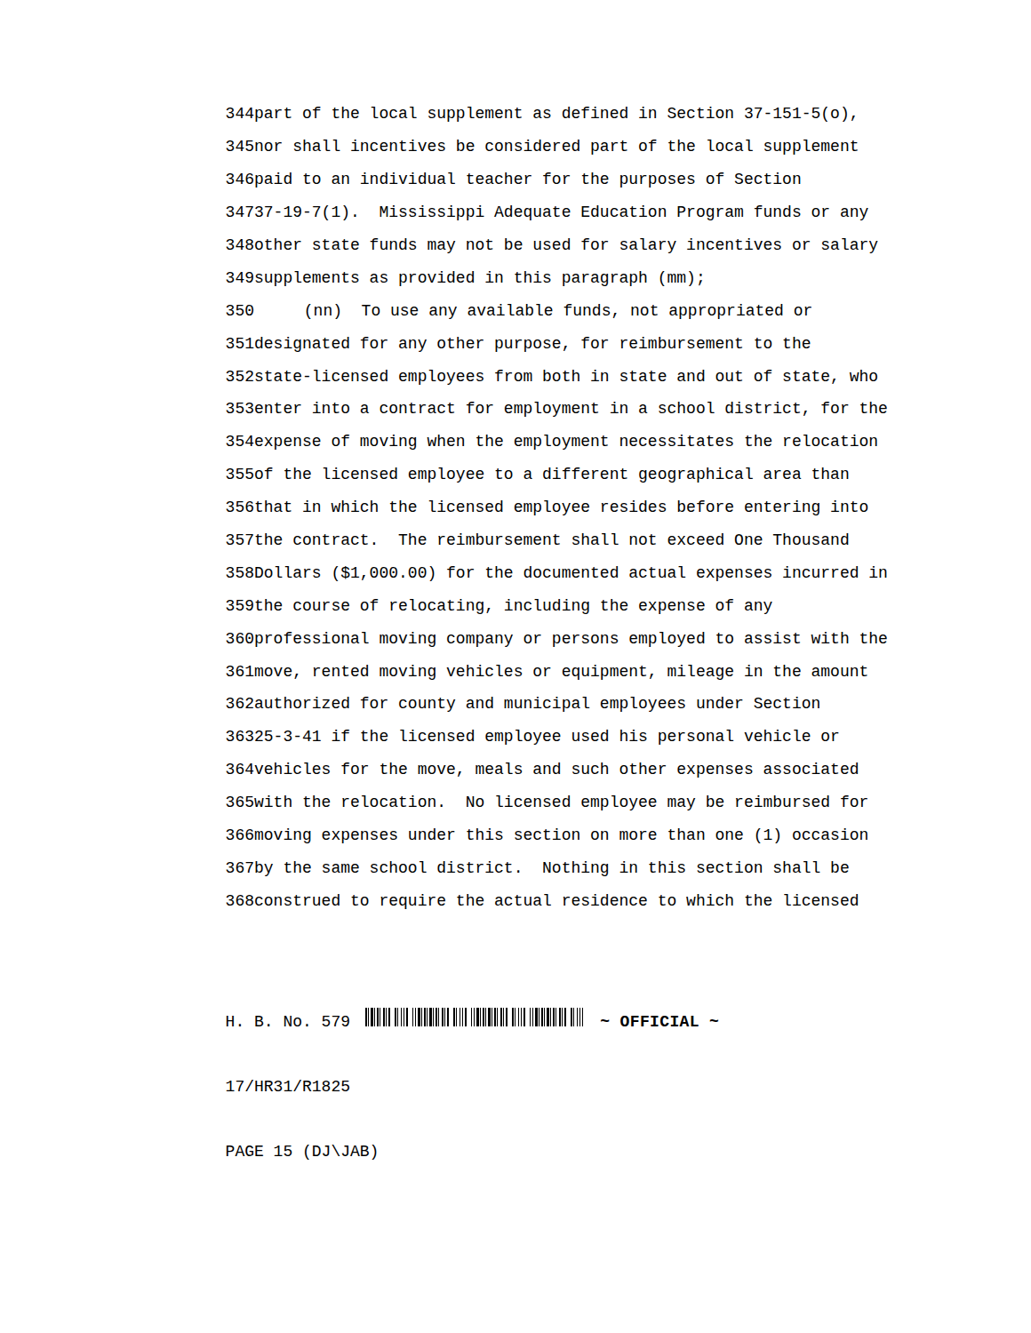| 344 | part of the local supplement as defined in Section 37-151-5(o), |
| 345 | nor shall incentives be considered part of the local supplement |
| 346 | paid to an individual teacher for the purposes of Section |
| 347 | 37-19-7(1). Mississippi Adequate Education Program funds or any |
| 348 | other state funds may not be used for salary incentives or salary |
| 349 | supplements as provided in this paragraph (mm); |
| 350 | (nn) To use any available funds, not appropriated or |
| 351 | designated for any other purpose, for reimbursement to the |
| 352 | state-licensed employees from both in state and out of state, who |
| 353 | enter into a contract for employment in a school district, for the |
| 354 | expense of moving when the employment necessitates the relocation |
| 355 | of the licensed employee to a different geographical area than |
| 356 | that in which the licensed employee resides before entering into |
| 357 | the contract. The reimbursement shall not exceed One Thousand |
| 358 | Dollars ($1,000.00) for the documented actual expenses incurred in |
| 359 | the course of relocating, including the expense of any |
| 360 | professional moving company or persons employed to assist with the |
| 361 | move, rented moving vehicles or equipment, mileage in the amount |
| 362 | authorized for county and municipal employees under Section |
| 363 | 25-3-41 if the licensed employee used his personal vehicle or |
| 364 | vehicles for the move, meals and such other expenses associated |
| 365 | with the relocation. No licensed employee may be reimbursed for |
| 366 | moving expenses under this section on more than one (1) occasion |
| 367 | by the same school district. Nothing in this section shall be |
| 368 | construed to require the actual residence to which the licensed |
H. B. No. 579 ~ OFFICIAL ~
17/HR31/R1825
PAGE 15 (DJ\JAB)